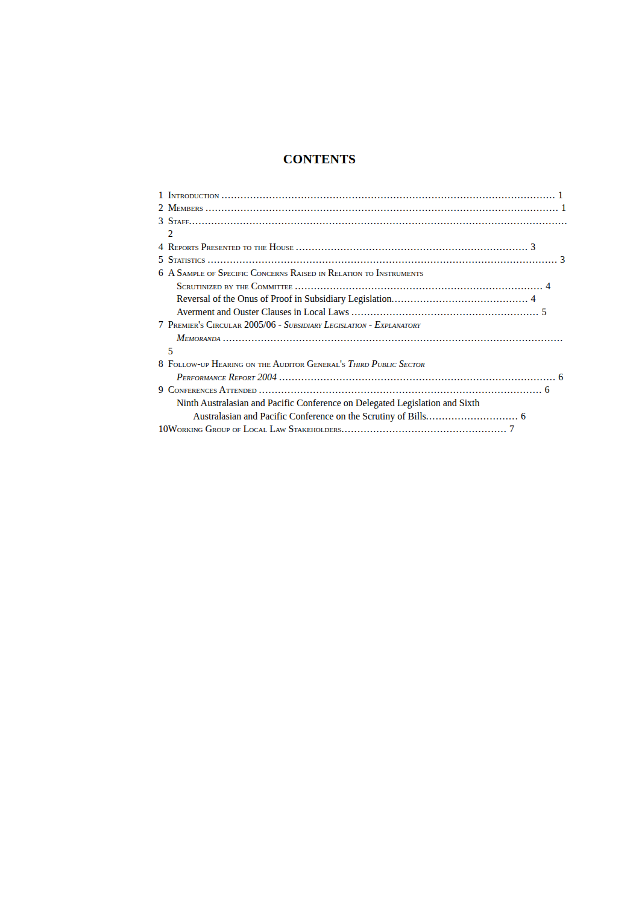CONTENTS
| 1 | Introduction ......................................................................................................... 1 |
| 2 | Members ............................................................................................................... 1 |
| 3 | Staff ....................................................................................................................... 2 |
| 4 | Reports Presented to the House ......................................................................... 3 |
| 5 | Statistics .............................................................................................................. 3 |
| 6 | A Sample of Specific Concerns Raised in Relation to Instruments Scrutinized by the Committee .............................................................................. 4 Reversal of the Onus of Proof in Subsidiary Legislation ........................................... 4 Averment and Ouster Clauses in Local Laws ........................................................... 5 |
| 7 | Premier's Circular 2005/06 - Subsidiary Legislation - Explanatory Memoranda ........................................................................................................... 5 |
| 8 | Follow-up Hearing on the Auditor General's Third Public Sector Performance Report 2004 ....................................................................................... 6 |
| 9 | Conferences Attended ......................................................................................... 6 Ninth Australasian and Pacific Conference on Delegated Legislation and Sixth Australasian and Pacific Conference on the Scrutiny of Bills ............................. 6 |
| 10 | Working Group of Local Law Stakeholders .................................................... 7 |